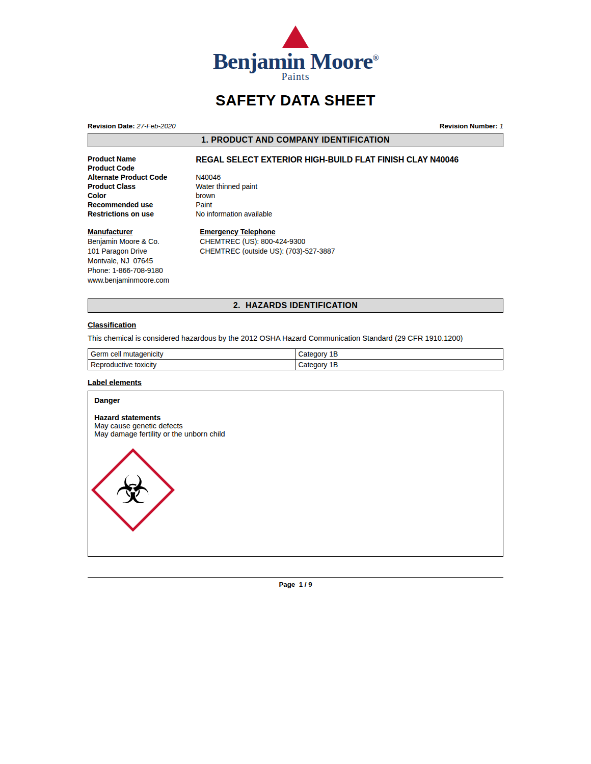Benjamin Moore®
Paints
SAFETY DATA SHEET
Revision Date: 27-Feb-2020
Revision Number: 1
1. PRODUCT AND COMPANY IDENTIFICATION
| Product Name | REGAL SELECT EXTERIOR HIGH-BUILD FLAT FINISH CLAY N40046 |
| Product Code |
| Alternate Product Code | N40046 |
| Product Class | Water thinned paint |
| Color | brown |
| Recommended use | Paint |
| Restrictions on use | No information available |
Manufacturer
Benjamin Moore & Co.
101 Paragon Drive
Montvale, NJ 07645
Phone: 1-866-708-9180
www.benjaminmoore.com
Emergency Telephone
CHEMTREC (US): 800-424-9300
CHEMTREC (outside US): (703)-527-3887
2. HAZARDS IDENTIFICATION
Classification
This chemical is considered hazardous by the 2012 OSHA Hazard Communication Standard (29 CFR 1910.1200)
| Germ cell mutagenicity | Category 1B |
| Reproductive toxicity | Category 1B |
Label elements
Danger
Hazard statements
May cause genetic defects
May damage fertility or the unborn child
☣
Page 1 / 9